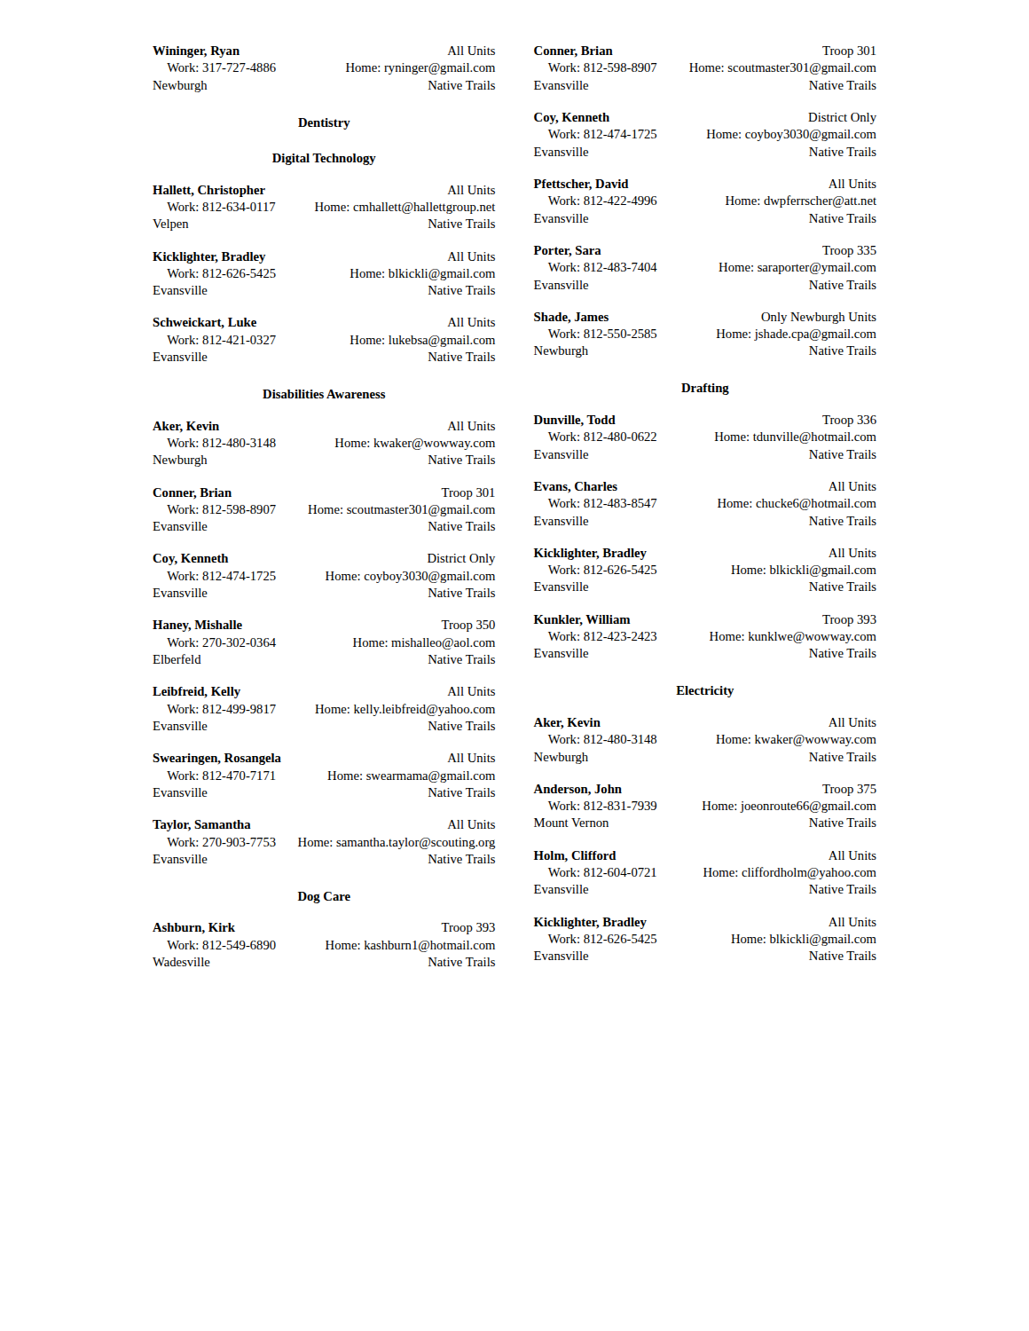Wininger, Ryan All Units
Work: 317-727-4886 Home: ryninger@gmail.com
Newburgh Native Trails
Dentistry
Digital Technology
Hallett, Christopher All Units
Work: 812-634-0117 Home: cmhallett@hallettgroup.net
Velpen Native Trails
Kicklighter, Bradley All Units
Work: 812-626-5425 Home: blkickli@gmail.com
Evansville Native Trails
Schweickart, Luke All Units
Work: 812-421-0327 Home: lukebsa@gmail.com
Evansville Native Trails
Disabilities Awareness
Aker, Kevin All Units
Work: 812-480-3148 Home: kwaker@wowway.com
Newburgh Native Trails
Conner, Brian Troop 301
Work: 812-598-8907 Home: scoutmaster301@gmail.com
Evansville Native Trails
Coy, Kenneth District Only
Work: 812-474-1725 Home: coyboy3030@gmail.com
Evansville Native Trails
Haney, Mishalle Troop 350
Work: 270-302-0364 Home: mishalleo@aol.com
Elberfeld Native Trails
Leibfreid, Kelly All Units
Work: 812-499-9817 Home: kelly.leibfreid@yahoo.com
Evansville Native Trails
Swearingen, Rosangela All Units
Work: 812-470-7171 Home: swearmama@gmail.com
Evansville Native Trails
Taylor, Samantha All Units
Work: 270-903-7753 Home: samantha.taylor@scouting.org
Evansville Native Trails
Dog Care
Ashburn, Kirk Troop 393
Work: 812-549-6890 Home: kashburn1@hotmail.com
Wadesville Native Trails
Conner, Brian Troop 301
Work: 812-598-8907 Home: scoutmaster301@gmail.com
Evansville Native Trails
Coy, Kenneth District Only
Work: 812-474-1725 Home: coyboy3030@gmail.com
Evansville Native Trails
Pfettscher, David All Units
Work: 812-422-4996 Home: dwpferrscher@att.net
Evansville Native Trails
Porter, Sara Troop 335
Work: 812-483-7404 Home: saraporter@ymail.com
Evansville Native Trails
Shade, James Only Newburgh Units
Work: 812-550-2585 Home: jshade.cpa@gmail.com
Newburgh Native Trails
Drafting
Dunville, Todd Troop 336
Work: 812-480-0622 Home: tdunville@hotmail.com
Evansville Native Trails
Evans, Charles All Units
Work: 812-483-8547 Home: chucke6@hotmail.com
Evansville Native Trails
Kicklighter, Bradley All Units
Work: 812-626-5425 Home: blkickli@gmail.com
Evansville Native Trails
Kunkler, William Troop 393
Work: 812-423-2423 Home: kunklwe@wowway.com
Evansville Native Trails
Electricity
Aker, Kevin All Units
Work: 812-480-3148 Home: kwaker@wowway.com
Newburgh Native Trails
Anderson, John Troop 375
Work: 812-831-7939 Home: joeonroute66@gmail.com
Mount Vernon Native Trails
Holm, Clifford All Units
Work: 812-604-0721 Home: cliffordholm@yahoo.com
Evansville Native Trails
Kicklighter, Bradley All Units
Work: 812-626-5425 Home: blkickli@gmail.com
Evansville Native Trails